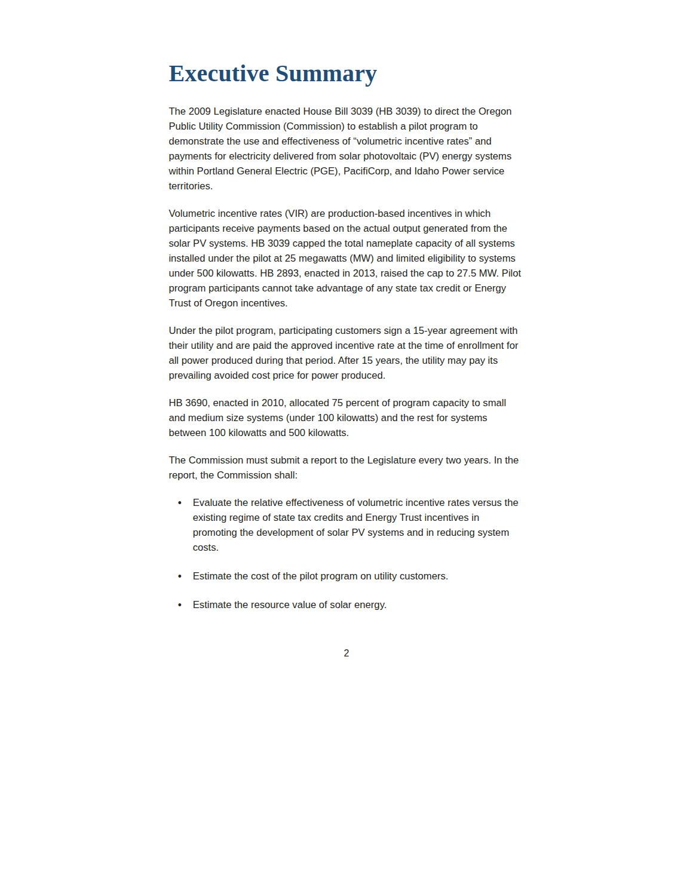Executive Summary
The 2009 Legislature enacted House Bill 3039 (HB 3039) to direct the Oregon Public Utility Commission (Commission) to establish a pilot program to demonstrate the use and effectiveness of “volumetric incentive rates” and payments for electricity delivered from solar photovoltaic (PV) energy systems within Portland General Electric (PGE), PacifiCorp, and Idaho Power service territories.
Volumetric incentive rates (VIR) are production-based incentives in which participants receive payments based on the actual output generated from the solar PV systems. HB 3039 capped the total nameplate capacity of all systems installed under the pilot at 25 megawatts (MW) and limited eligibility to systems under 500 kilowatts. HB 2893, enacted in 2013, raised the cap to 27.5 MW. Pilot program participants cannot take advantage of any state tax credit or Energy Trust of Oregon incentives.
Under the pilot program, participating customers sign a 15-year agreement with their utility and are paid the approved incentive rate at the time of enrollment for all power produced during that period. After 15 years, the utility may pay its prevailing avoided cost price for power produced.
HB 3690, enacted in 2010, allocated 75 percent of program capacity to small and medium size systems (under 100 kilowatts) and the rest for systems between 100 kilowatts and 500 kilowatts.
The Commission must submit a report to the Legislature every two years. In the report, the Commission shall:
Evaluate the relative effectiveness of volumetric incentive rates versus the existing regime of state tax credits and Energy Trust incentives in promoting the development of solar PV systems and in reducing system costs.
Estimate the cost of the pilot program on utility customers.
Estimate the resource value of solar energy.
2